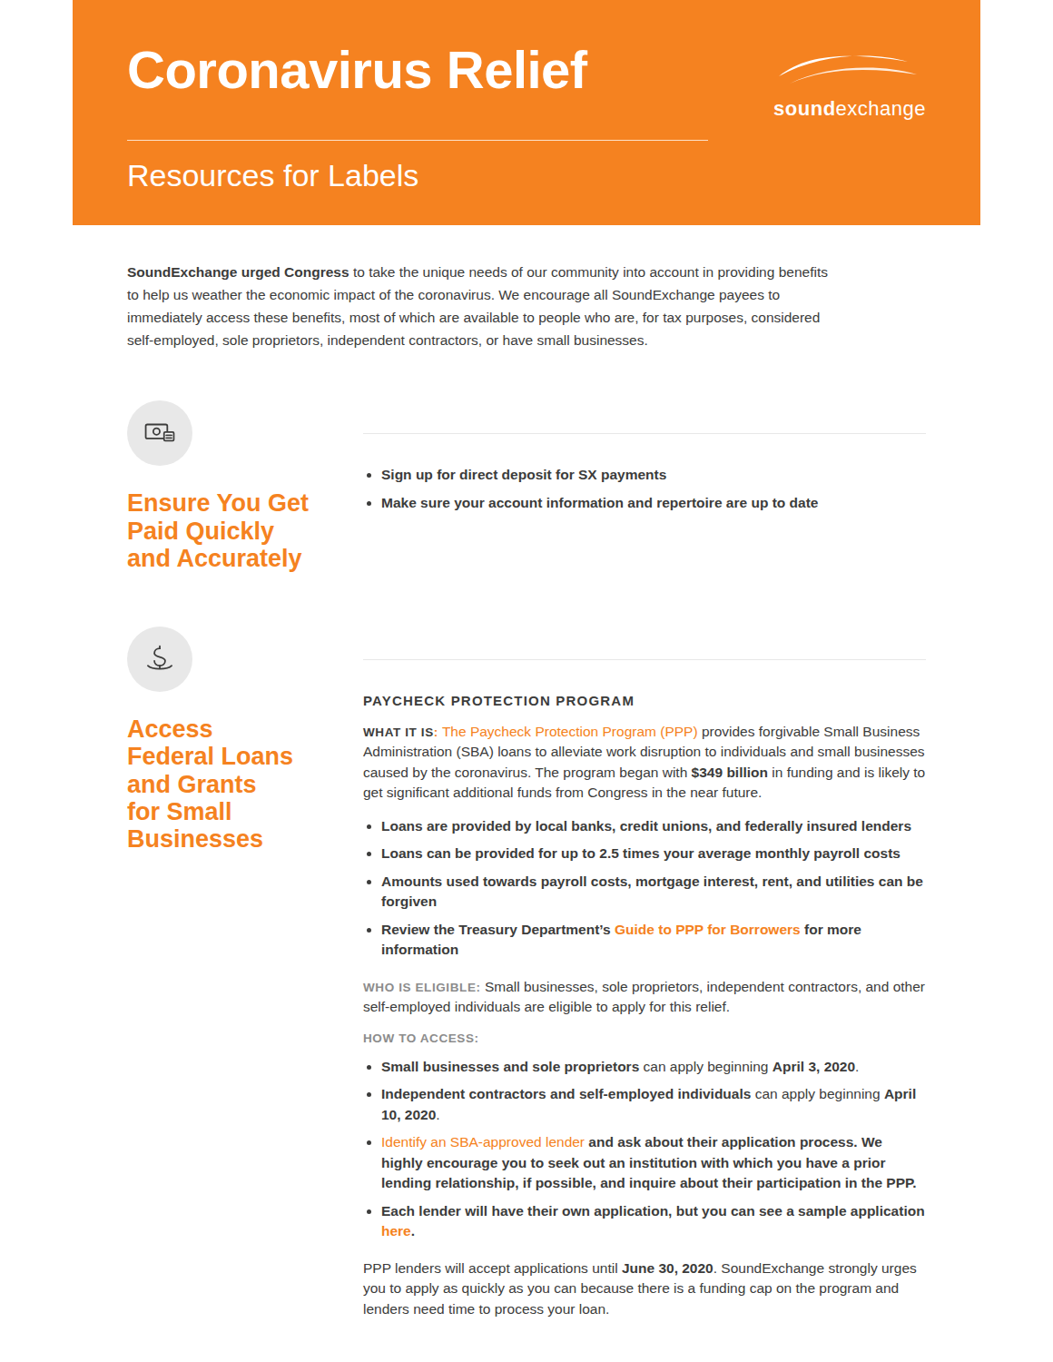Coronavirus Relief
soundexchange
Resources for Labels
SoundExchange urged Congress to take the unique needs of our community into account in providing benefits to help us weather the economic impact of the coronavirus. We encourage all SoundExchange payees to immediately access these benefits, most of which are available to people who are, for tax purposes, considered self-employed, sole proprietors, independent contractors, or have small businesses.
Ensure You Get
Paid Quickly
and Accurately
Sign up for direct deposit for SX payments
Make sure your account information and repertoire are up to date
Access
Federal Loans
and Grants
for Small
Businesses
PAYCHECK PROTECTION PROGRAM
WHAT IT IS: The Paycheck Protection Program (PPP) provides forgivable Small Business Administration (SBA) loans to alleviate work disruption to individuals and small businesses caused by the coronavirus. The program began with $349 billion in funding and is likely to get significant additional funds from Congress in the near future.
Loans are provided by local banks, credit unions, and federally insured lenders
Loans can be provided for up to 2.5 times your average monthly payroll costs
Amounts used towards payroll costs, mortgage interest, rent, and utilities can be forgiven
Review the Treasury Department’s Guide to PPP for Borrowers for more information
WHO IS ELIGIBLE: Small businesses, sole proprietors, independent contractors, and other self-employed individuals are eligible to apply for this relief.
HOW TO ACCESS:
Small businesses and sole proprietors can apply beginning April 3, 2020.
Independent contractors and self-employed individuals can apply beginning April 10, 2020.
Identify an SBA-approved lender and ask about their application process. We highly encourage you to seek out an institution with which you have a prior lending relationship, if possible, and inquire about their participation in the PPP.
Each lender will have their own application, but you can see a sample application here.
PPP lenders will accept applications until June 30, 2020. SoundExchange strongly urges you to apply as quickly as you can because there is a funding cap on the program and lenders need time to process your loan.